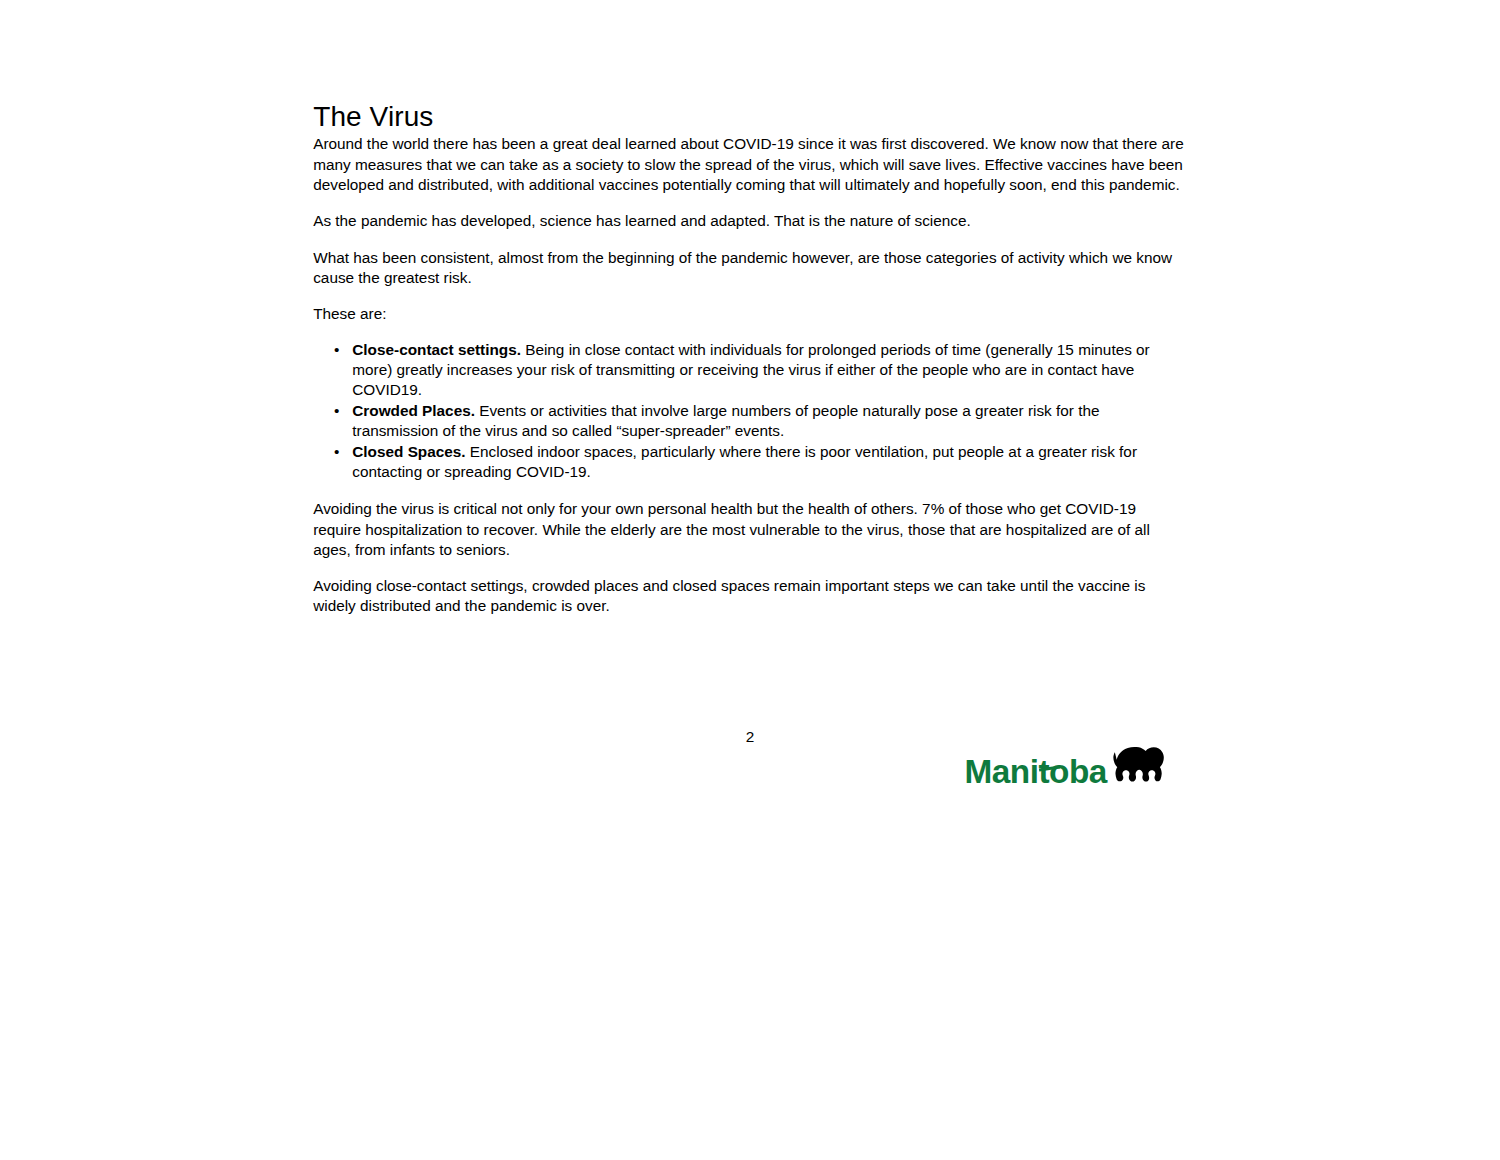The Virus
Around the world there has been a great deal learned about COVID-19 since it was first discovered. We know now that there are many measures that we can take as a society to slow the spread of the virus, which will save lives. Effective vaccines have been developed and distributed, with additional vaccines potentially coming that will ultimately and hopefully soon, end this pandemic.
As the pandemic has developed, science has learned and adapted. That is the nature of science.
What has been consistent, almost from the beginning of the pandemic however, are those categories of activity which we know cause the greatest risk.
These are:
Close-contact settings. Being in close contact with individuals for prolonged periods of time (generally 15 minutes or more) greatly increases your risk of transmitting or receiving the virus if either of the people who are in contact have COVID19.
Crowded Places. Events or activities that involve large numbers of people naturally pose a greater risk for the transmission of the virus and so called “super-spreader” events.
Closed Spaces. Enclosed indoor spaces, particularly where there is poor ventilation, put people at a greater risk for contacting or spreading COVID-19.
Avoiding the virus is critical not only for your own personal health but the health of others. 7% of those who get COVID-19 require hospitalization to recover. While the elderly are the most vulnerable to the virus, those that are hospitalized are of all ages, from infants to seniors.
Avoiding close-contact settings, crowded places and closed spaces remain important steps we can take until the vaccine is widely distributed and the pandemic is over.
2
Manitoba